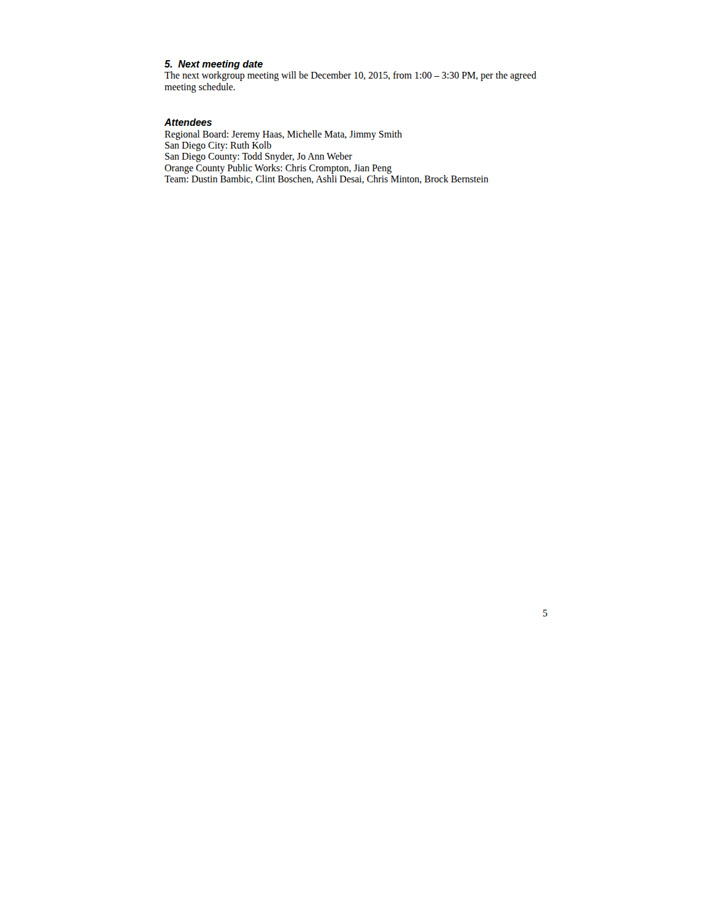5. Next meeting date
The next workgroup meeting will be December 10, 2015, from 1:00 – 3:30 PM, per the agreed meeting schedule.
Attendees
Regional Board: Jeremy Haas, Michelle Mata, Jimmy Smith
San Diego City: Ruth Kolb
San Diego County: Todd Snyder, Jo Ann Weber
Orange County Public Works: Chris Crompton, Jian Peng
Team: Dustin Bambic, Clint Boschen, Ashli Desai, Chris Minton, Brock Bernstein
5